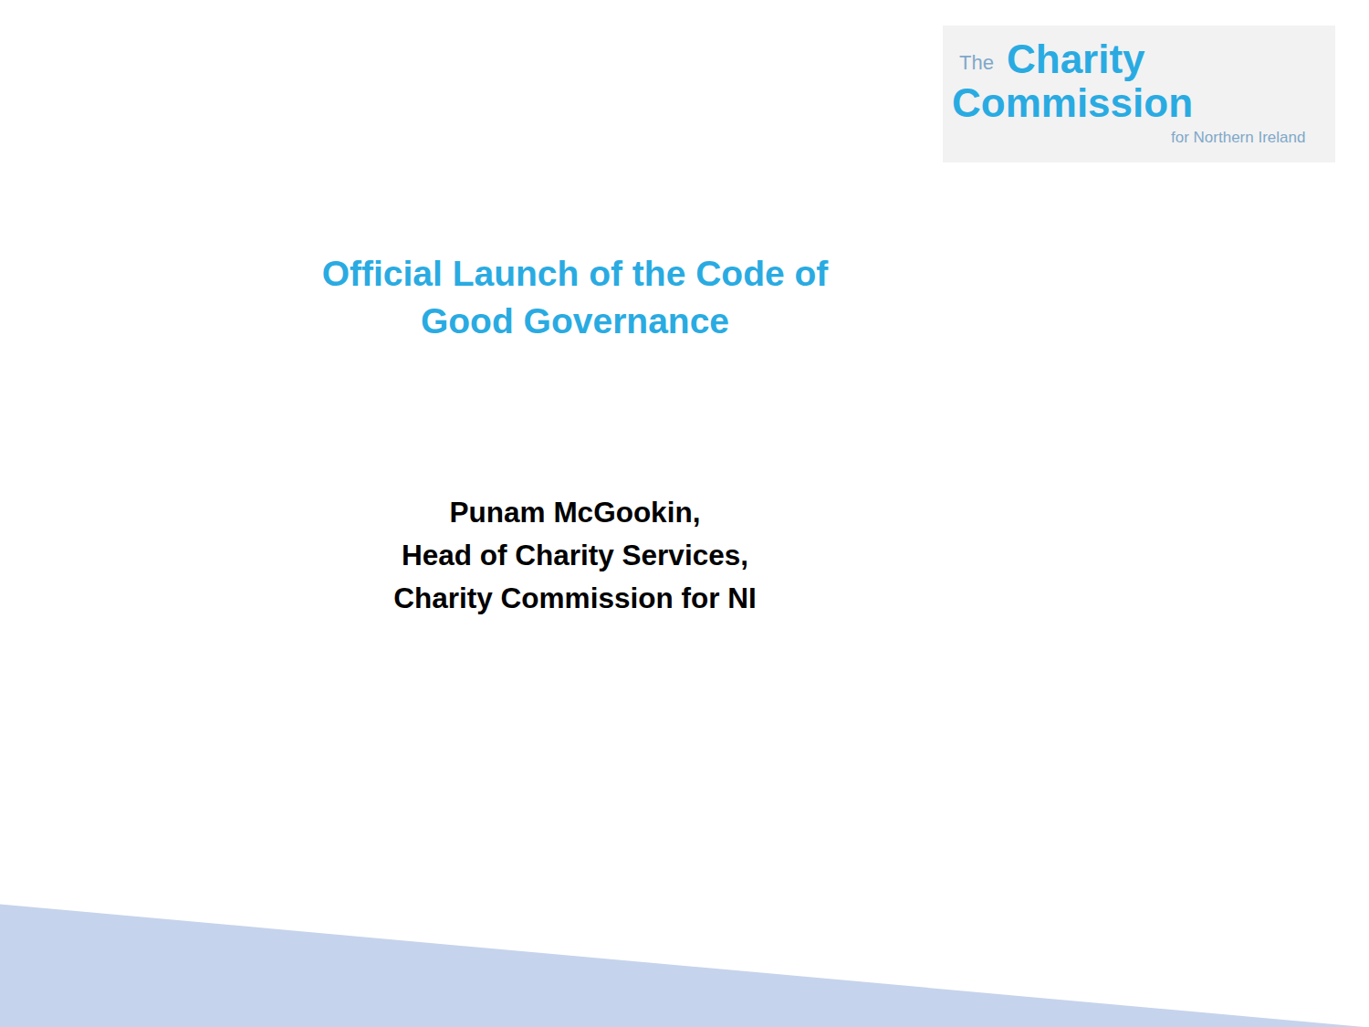The Charity Commission for Northern Ireland
Official Launch of the Code of
Good Governance
Punam McGookin,
Head of Charity Services,
Charity Commission for NI